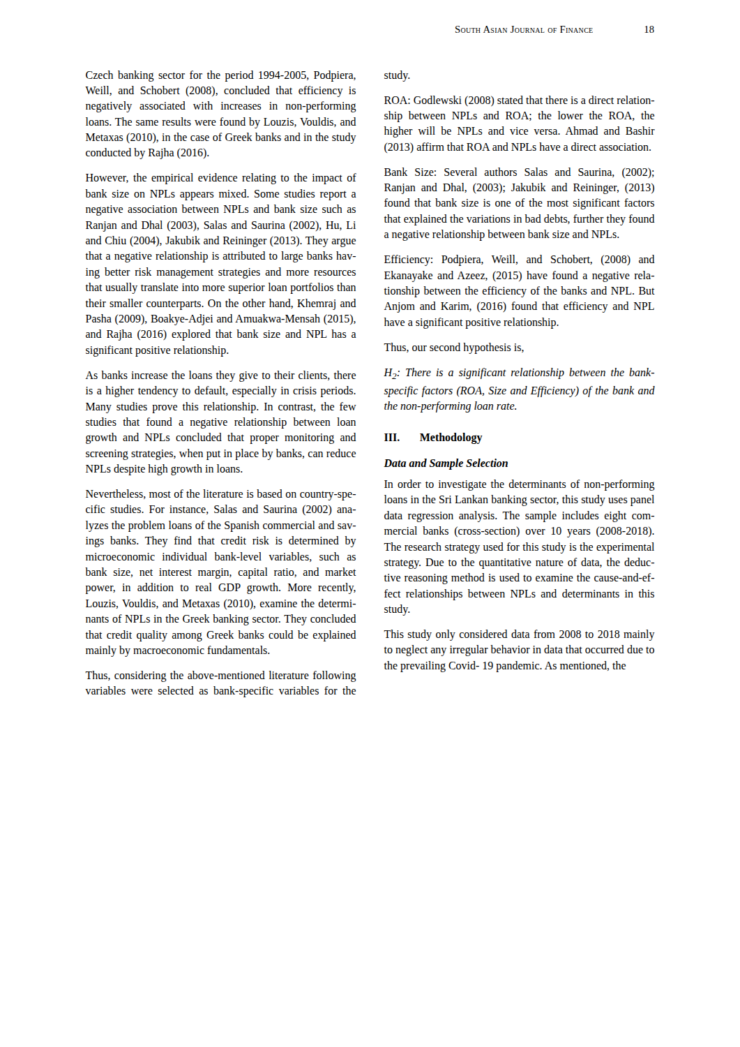South Asian Journal of Finance 18
Czech banking sector for the period 1994-2005, Podpiera, Weill, and Schobert (2008), concluded that efficiency is negatively associated with increases in non-performing loans. The same results were found by Louzis, Vouldis, and Metaxas (2010), in the case of Greek banks and in the study conducted by Rajha (2016).
However, the empirical evidence relating to the impact of bank size on NPLs appears mixed. Some studies report a negative association between NPLs and bank size such as Ranjan and Dhal (2003), Salas and Saurina (2002), Hu, Li and Chiu (2004), Jakubik and Reininger (2013). They argue that a negative relationship is attributed to large banks having better risk management strategies and more resources that usually translate into more superior loan portfolios than their smaller counterparts. On the other hand, Khemraj and Pasha (2009), Boakye-Adjei and Amuakwa-Mensah (2015), and Rajha (2016) explored that bank size and NPL has a significant positive relationship.
As banks increase the loans they give to their clients, there is a higher tendency to default, especially in crisis periods. Many studies prove this relationship. In contrast, the few studies that found a negative relationship between loan growth and NPLs concluded that proper monitoring and screening strategies, when put in place by banks, can reduce NPLs despite high growth in loans.
Nevertheless, most of the literature is based on country-specific studies. For instance, Salas and Saurina (2002) analyzes the problem loans of the Spanish commercial and savings banks. They find that credit risk is determined by microeconomic individual bank-level variables, such as bank size, net interest margin, capital ratio, and market power, in addition to real GDP growth. More recently, Louzis, Vouldis, and Metaxas (2010), examine the determinants of NPLs in the Greek banking sector. They concluded that credit quality among Greek banks could be explained mainly by macroeconomic fundamentals.
Thus, considering the above-mentioned literature following variables were selected as bank-specific variables for the study.
ROA: Godlewski (2008) stated that there is a direct relationship between NPLs and ROA; the lower the ROA, the higher will be NPLs and vice versa. Ahmad and Bashir (2013) affirm that ROA and NPLs have a direct association.
Bank Size: Several authors Salas and Saurina, (2002); Ranjan and Dhal, (2003); Jakubik and Reininger, (2013) found that bank size is one of the most significant factors that explained the variations in bad debts, further they found a negative relationship between bank size and NPLs.
Efficiency: Podpiera, Weill, and Schobert, (2008) and Ekanayake and Azeez, (2015) have found a negative relationship between the efficiency of the banks and NPL. But Anjom and Karim, (2016) found that efficiency and NPL have a significant positive relationship.
Thus, our second hypothesis is,
H2: There is a significant relationship between the bank-specific factors (ROA, Size and Efficiency) of the bank and the non-performing loan rate.
III. Methodology
Data and Sample Selection
In order to investigate the determinants of non-performing loans in the Sri Lankan banking sector, this study uses panel data regression analysis. The sample includes eight commercial banks (cross-section) over 10 years (2008-2018). The research strategy used for this study is the experimental strategy. Due to the quantitative nature of data, the deductive reasoning method is used to examine the cause-and-effect relationships between NPLs and determinants in this study.
This study only considered data from 2008 to 2018 mainly to neglect any irregular behavior in data that occurred due to the prevailing Covid- 19 pandemic. As mentioned, the